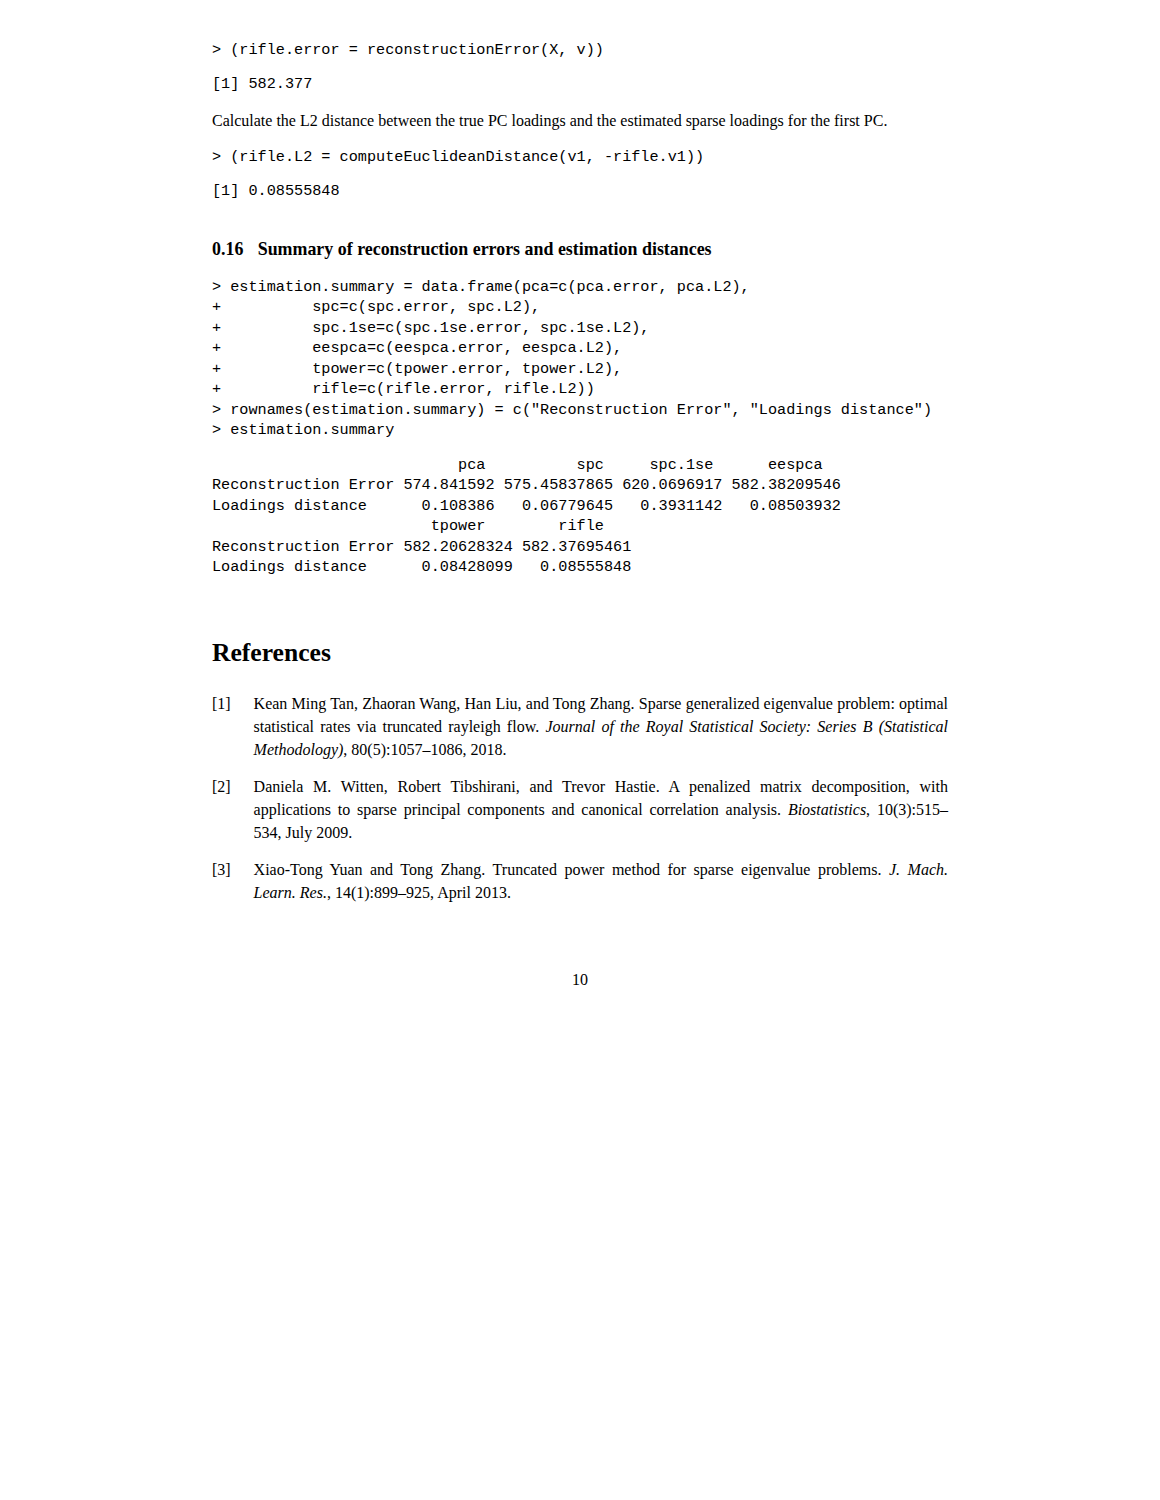> (rifle.error = reconstructionError(X, v))
[1] 582.377
Calculate the L2 distance between the true PC loadings and the estimated sparse loadings for the first PC.
> (rifle.L2 = computeEuclideanDistance(v1, -rifle.v1))
[1] 0.08555848
0.16 Summary of reconstruction errors and estimation distances
> estimation.summary = data.frame(pca=c(pca.error, pca.L2),
+          spc=c(spc.error, spc.L2),
+          spc.1se=c(spc.1se.error, spc.1se.L2),
+          eespca=c(eespca.error, eespca.L2),
+          tpower=c(tpower.error, tpower.L2),
+          rifle=c(rifle.error, rifle.L2))
> rownames(estimation.summary) = c("Reconstruction Error", "Loadings distance")
> estimation.summary
                           pca          spc     spc.1se      eespca
Reconstruction Error 574.841592 575.45837865 620.0696917 582.38209546
Loadings distance      0.108386   0.06779645   0.3931142   0.08503932
                        tpower        rifle
Reconstruction Error 582.20628324 582.37695461
Loadings distance      0.08428099   0.08555848
References
[1] Kean Ming Tan, Zhaoran Wang, Han Liu, and Tong Zhang. Sparse generalized eigenvalue problem: optimal statistical rates via truncated rayleigh flow. Journal of the Royal Statistical Society: Series B (Statistical Methodology), 80(5):1057–1086, 2018.
[2] Daniela M. Witten, Robert Tibshirani, and Trevor Hastie. A penalized matrix decomposition, with applications to sparse principal components and canonical correlation analysis. Biostatistics, 10(3):515–534, July 2009.
[3] Xiao-Tong Yuan and Tong Zhang. Truncated power method for sparse eigenvalue problems. J. Mach. Learn. Res., 14(1):899–925, April 2013.
10